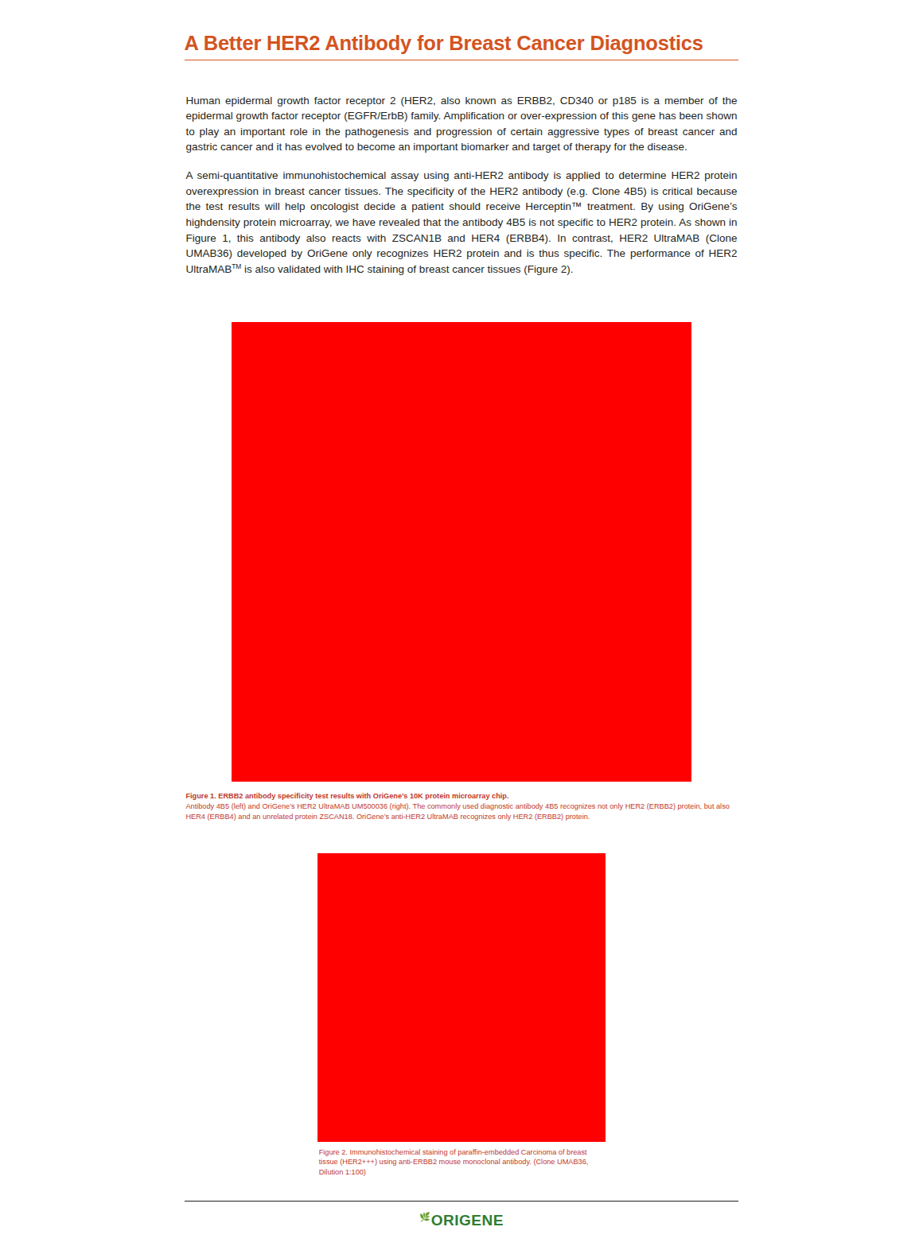A Better HER2 Antibody for Breast Cancer Diagnostics
Human epidermal growth factor receptor 2 (HER2, also known as ERBB2, CD340 or p185 is a member of the epidermal growth factor receptor (EGFR/ErbB) family. Amplification or over-expression of this gene has been shown to play an important role in the pathogenesis and progression of certain aggressive types of breast cancer and gastric cancer and it has evolved to become an important biomarker and target of therapy for the disease.
A semi-quantitative immunohistochemical assay using anti-HER2 antibody is applied to determine HER2 protein overexpression in breast cancer tissues. The specificity of the HER2 antibody (e.g. Clone 4B5) is critical because the test results will help oncologist decide a patient should receive Herceptin™ treatment. By using OriGene’s highdensity protein microarray, we have revealed that the antibody 4B5 is not specific to HER2 protein. As shown in Figure 1, this antibody also reacts with ZSCAN1B and HER4 (ERBB4). In contrast, HER2 UltraMAB (Clone UMAB36) developed by OriGene only recognizes HER2 protein and is thus specific. The performance of HER2 UltraMABTM is also validated with IHC staining of breast cancer tissues (Figure 2).
Figure 1. ERBB2 antibody specificity test results with OriGene’s 10K protein microarray chip. Antibody 4B5 (left) and OriGene’s HER2 UltraMAB UM500036 (right). The commonly used diagnostic antibody 4B5 recognizes not only HER2 (ERBB2) protein, but also HER4 (ERBB4) and an unrelated protein ZSCAN18. OriGene’s anti-HER2 UltraMAB recognizes only HER2 (ERBB2) protein.
Figure 2. Immunohistochemical staining of paraffin-embedded Carcinoma of breast tissue (HER2+++) using anti-ERBB2 mouse monoclonal antibody. (Clone UMAB36, Dilution 1:100)
🌿ORIGENE